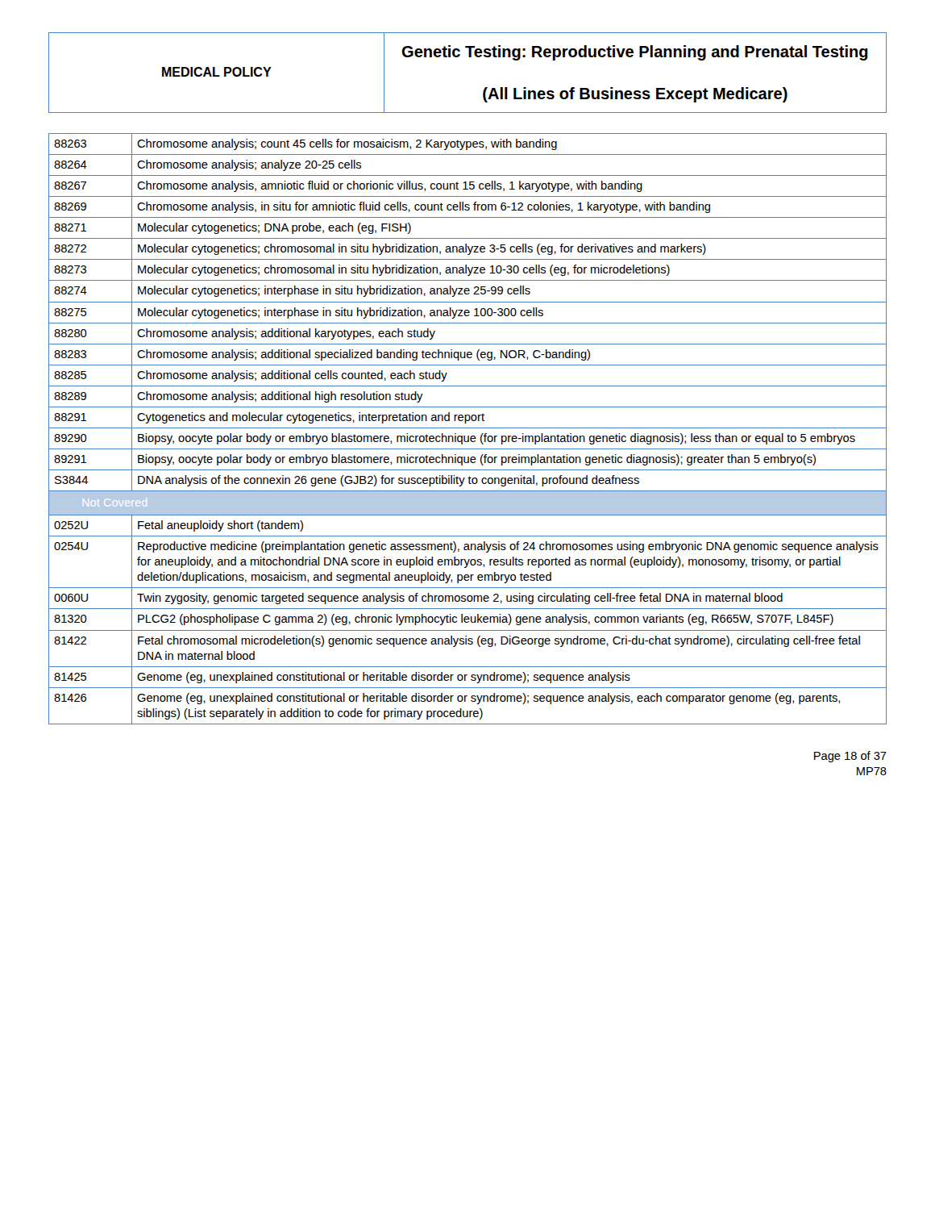| MEDICAL POLICY | Genetic Testing: Reproductive Planning and Prenatal Testing (All Lines of Business Except Medicare) |
| 88263 | Chromosome analysis; count 45 cells for mosaicism, 2 Karyotypes, with banding |
| 88264 | Chromosome analysis; analyze 20-25 cells |
| 88267 | Chromosome analysis, amniotic fluid or chorionic villus, count 15 cells, 1 karyotype, with banding |
| 88269 | Chromosome analysis, in situ for amniotic fluid cells, count cells from 6-12 colonies, 1 karyotype, with banding |
| 88271 | Molecular cytogenetics; DNA probe, each (eg, FISH) |
| 88272 | Molecular cytogenetics; chromosomal in situ hybridization, analyze 3-5 cells (eg, for derivatives and markers) |
| 88273 | Molecular cytogenetics; chromosomal in situ hybridization, analyze 10-30 cells (eg, for microdeletions) |
| 88274 | Molecular cytogenetics; interphase in situ hybridization, analyze 25-99 cells |
| 88275 | Molecular cytogenetics; interphase in situ hybridization, analyze 100-300 cells |
| 88280 | Chromosome analysis; additional karyotypes, each study |
| 88283 | Chromosome analysis; additional specialized banding technique (eg, NOR, C-banding) |
| 88285 | Chromosome analysis; additional cells counted, each study |
| 88289 | Chromosome analysis; additional high resolution study |
| 88291 | Cytogenetics and molecular cytogenetics, interpretation and report |
| 89290 | Biopsy, oocyte polar body or embryo blastomere, microtechnique (for pre-implantation genetic diagnosis); less than or equal to 5 embryos |
| 89291 | Biopsy, oocyte polar body or embryo blastomere, microtechnique (for preimplantation genetic diagnosis); greater than 5 embryo(s) |
| S3844 | DNA analysis of the connexin 26 gene (GJB2) for susceptibility to congenital, profound deafness |
| Not Covered |
| 0252U | Fetal aneuploidy short (tandem) |
| 0254U | Reproductive medicine (preimplantation genetic assessment), analysis of 24 chromosomes using embryonic DNA genomic sequence analysis for aneuploidy, and a mitochondrial DNA score in euploid embryos, results reported as normal (euploidy), monosomy, trisomy, or partial deletion/duplications, mosaicism, and segmental aneuploidy, per embryo tested |
| 0060U | Twin zygosity, genomic targeted sequence analysis of chromosome 2, using circulating cell-free fetal DNA in maternal blood |
| 81320 | PLCG2 (phospholipase C gamma 2) (eg, chronic lymphocytic leukemia) gene analysis, common variants (eg, R665W, S707F, L845F) |
| 81422 | Fetal chromosomal microdeletion(s) genomic sequence analysis (eg, DiGeorge syndrome, Cri-du-chat syndrome), circulating cell-free fetal DNA in maternal blood |
| 81425 | Genome (eg, unexplained constitutional or heritable disorder or syndrome); sequence analysis |
| 81426 | Genome (eg, unexplained constitutional or heritable disorder or syndrome); sequence analysis, each comparator genome (eg, parents, siblings) (List separately in addition to code for primary procedure) |
Page 18 of 37
MP78